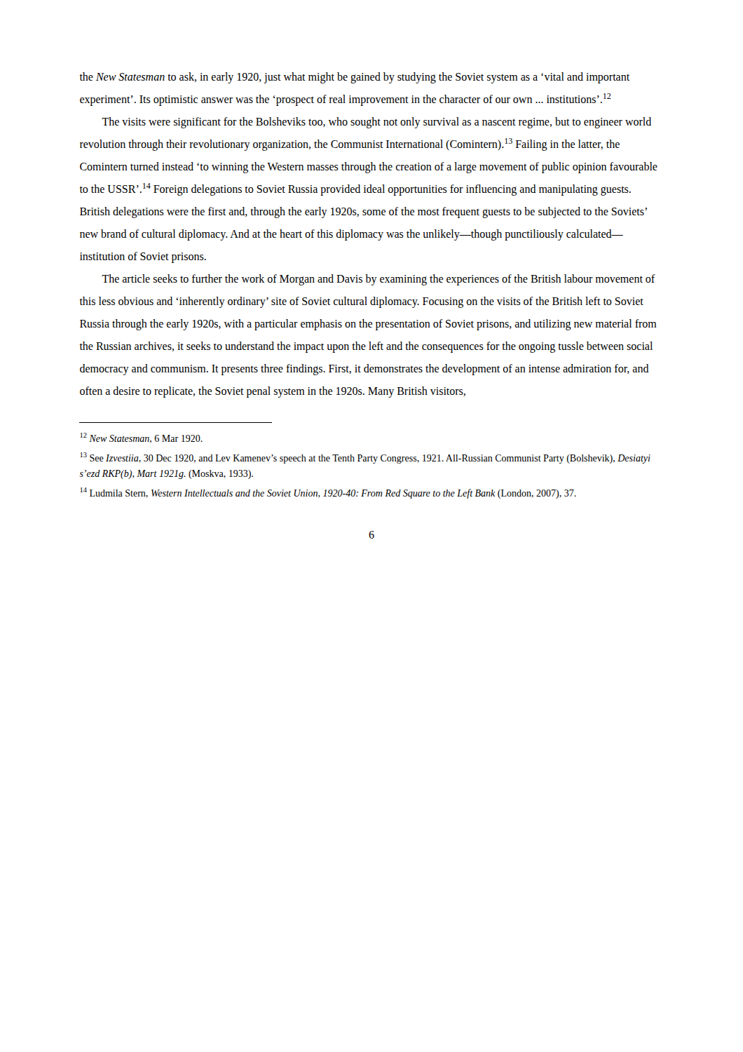the New Statesman to ask, in early 1920, just what might be gained by studying the Soviet system as a ‘vital and important experiment’. Its optimistic answer was the ‘prospect of real improvement in the character of our own ... institutions’.12
The visits were significant for the Bolsheviks too, who sought not only survival as a nascent regime, but to engineer world revolution through their revolutionary organization, the Communist International (Comintern).13 Failing in the latter, the Comintern turned instead ‘to winning the Western masses through the creation of a large movement of public opinion favourable to the USSR’.14 Foreign delegations to Soviet Russia provided ideal opportunities for influencing and manipulating guests. British delegations were the first and, through the early 1920s, some of the most frequent guests to be subjected to the Soviets’ new brand of cultural diplomacy. And at the heart of this diplomacy was the unlikely—though punctiliously calculated—institution of Soviet prisons.
The article seeks to further the work of Morgan and Davis by examining the experiences of the British labour movement of this less obvious and ‘inherently ordinary’ site of Soviet cultural diplomacy. Focusing on the visits of the British left to Soviet Russia through the early 1920s, with a particular emphasis on the presentation of Soviet prisons, and utilizing new material from the Russian archives, it seeks to understand the impact upon the left and the consequences for the ongoing tussle between social democracy and communism. It presents three findings. First, it demonstrates the development of an intense admiration for, and often a desire to replicate, the Soviet penal system in the 1920s. Many British visitors,
12 New Statesman, 6 Mar 1920.
13 See Izvestiia, 30 Dec 1920, and Lev Kamenev’s speech at the Tenth Party Congress, 1921. All-Russian Communist Party (Bolshevik), Desiatyi s’ezd RKP(b), Mart 1921g. (Moskva, 1933).
14 Ludmila Stern, Western Intellectuals and the Soviet Union, 1920-40: From Red Square to the Left Bank (London, 2007), 37.
6